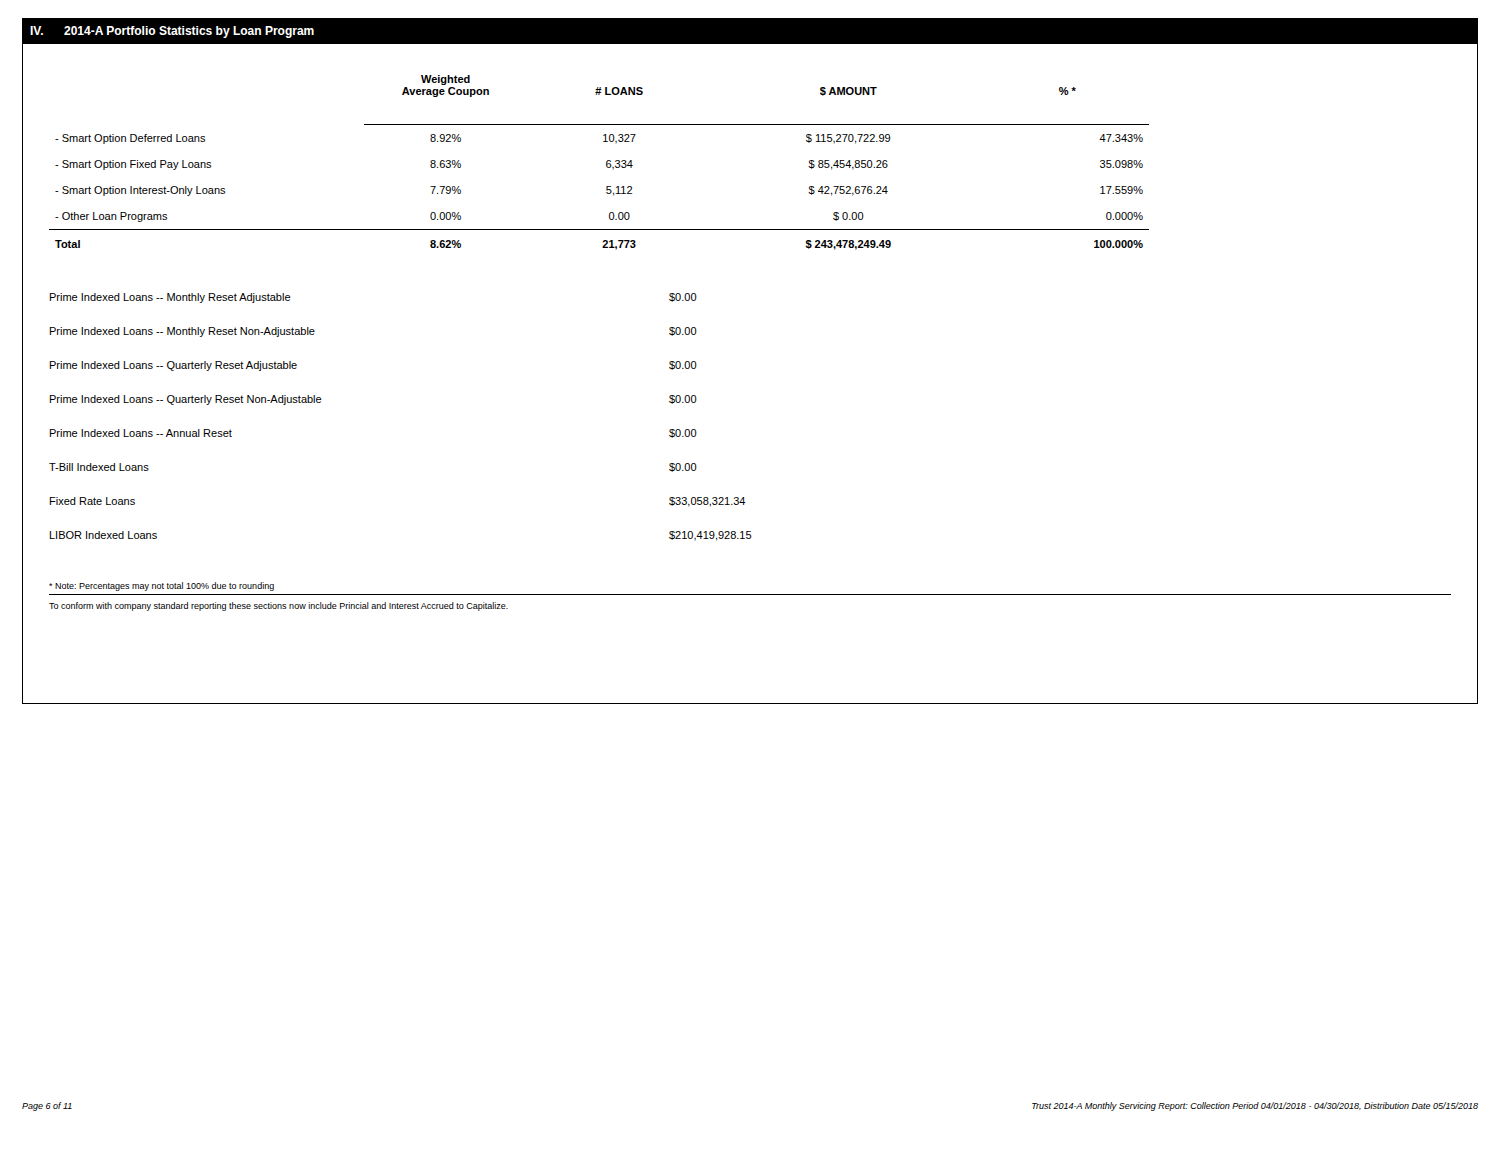IV.
2014-A Portfolio Statistics by Loan Program
| | Weighted Average Coupon | # LOANS | $ AMOUNT | % * |
| --- | --- | --- | --- | --- |
| - Smart Option Deferred Loans | 8.92% | 10,327 | $ 115,270,722.99 | 47.343% |
| - Smart Option Fixed Pay Loans | 8.63% | 6,334 | $ 85,454,850.26 | 35.098% |
| - Smart Option Interest-Only Loans | 7.79% | 5,112 | $ 42,752,676.24 | 17.559% |
| - Other Loan Programs | 0.00% | 0.00 | $ 0.00 | 0.000% |
| Total | 8.62% | 21,773 | $ 243,478,249.49 | 100.000% |
Prime Indexed Loans -- Monthly Reset Adjustable
$0.00
Prime Indexed Loans -- Monthly Reset Non-Adjustable
$0.00
Prime Indexed Loans -- Quarterly Reset Adjustable
$0.00
Prime Indexed Loans -- Quarterly Reset Non-Adjustable
$0.00
Prime Indexed Loans -- Annual Reset
$0.00
T-Bill Indexed Loans
$0.00
Fixed Rate Loans
$33,058,321.34
LIBOR Indexed Loans
$210,419,928.15
* Note: Percentages may not total 100% due to rounding
To conform with company standard reporting these sections now include Princial and Interest Accrued to Capitalize.
Page 6 of 11
Trust 2014-A Monthly Servicing Report: Collection Period 04/01/2018 - 04/30/2018, Distribution Date 05/15/2018